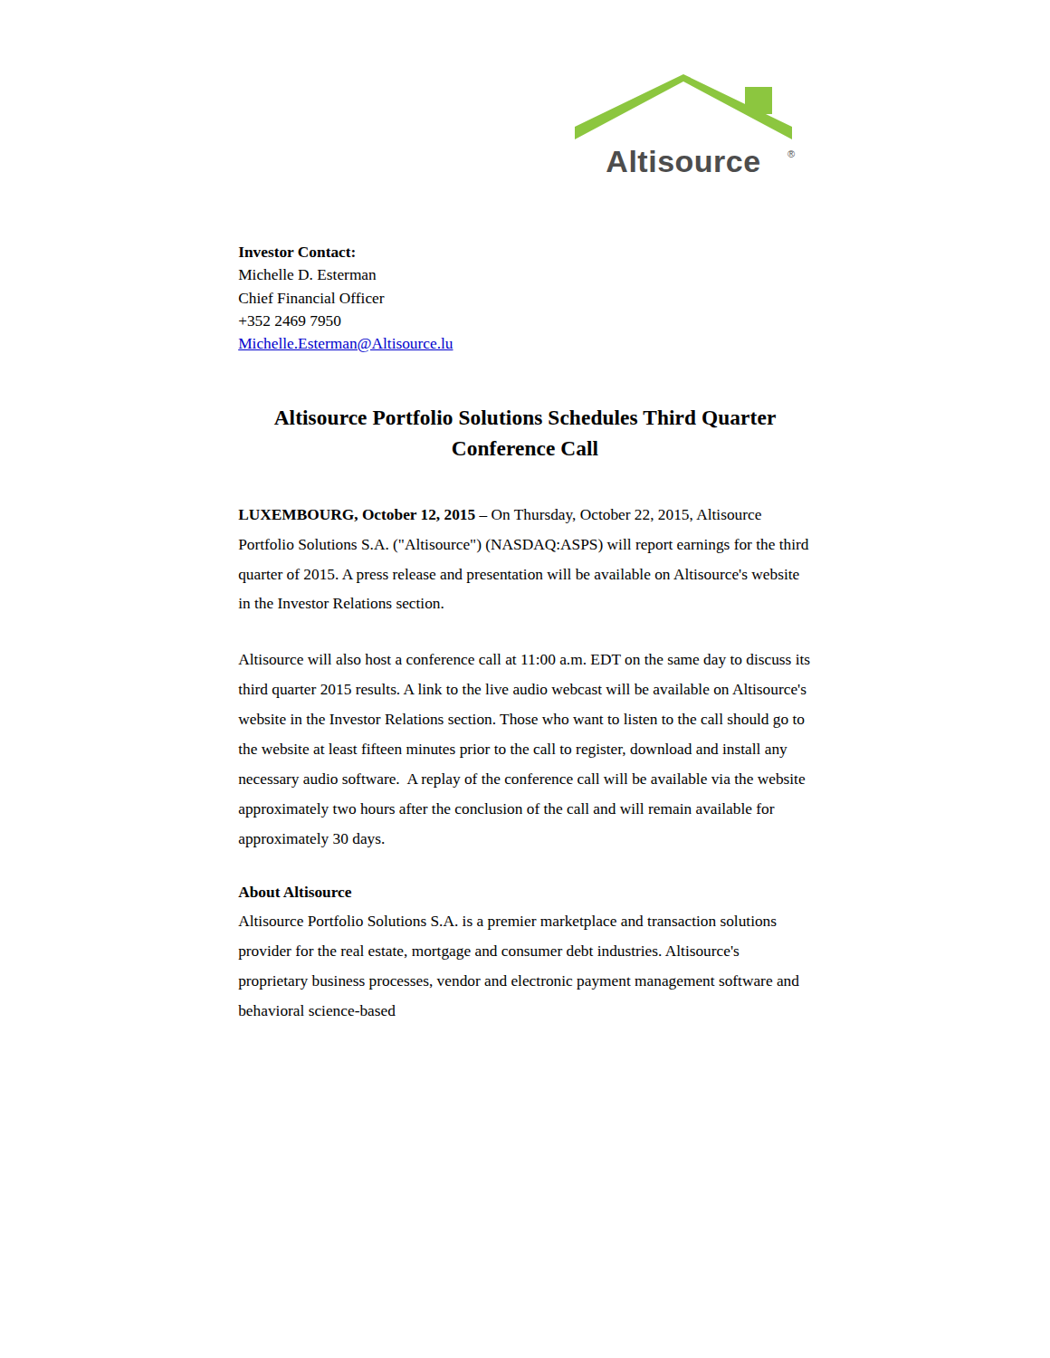Altisource ®
Investor Contact:
Michelle D. Esterman
Chief Financial Officer
+352 2469 7950
Michelle.Esterman@Altisource.lu
Altisource Portfolio Solutions Schedules Third Quarter Conference Call
LUXEMBOURG, October 12, 2015 – On Thursday, October 22, 2015, Altisource Portfolio Solutions S.A. ("Altisource") (NASDAQ:ASPS) will report earnings for the third quarter of 2015. A press release and presentation will be available on Altisource's website in the Investor Relations section.
Altisource will also host a conference call at 11:00 a.m. EDT on the same day to discuss its third quarter 2015 results. A link to the live audio webcast will be available on Altisource's website in the Investor Relations section. Those who want to listen to the call should go to the website at least fifteen minutes prior to the call to register, download and install any necessary audio software. A replay of the conference call will be available via the website approximately two hours after the conclusion of the call and will remain available for approximately 30 days.
About Altisource
Altisource Portfolio Solutions S.A. is a premier marketplace and transaction solutions provider for the real estate, mortgage and consumer debt industries. Altisource's proprietary business processes, vendor and electronic payment management software and behavioral science-based